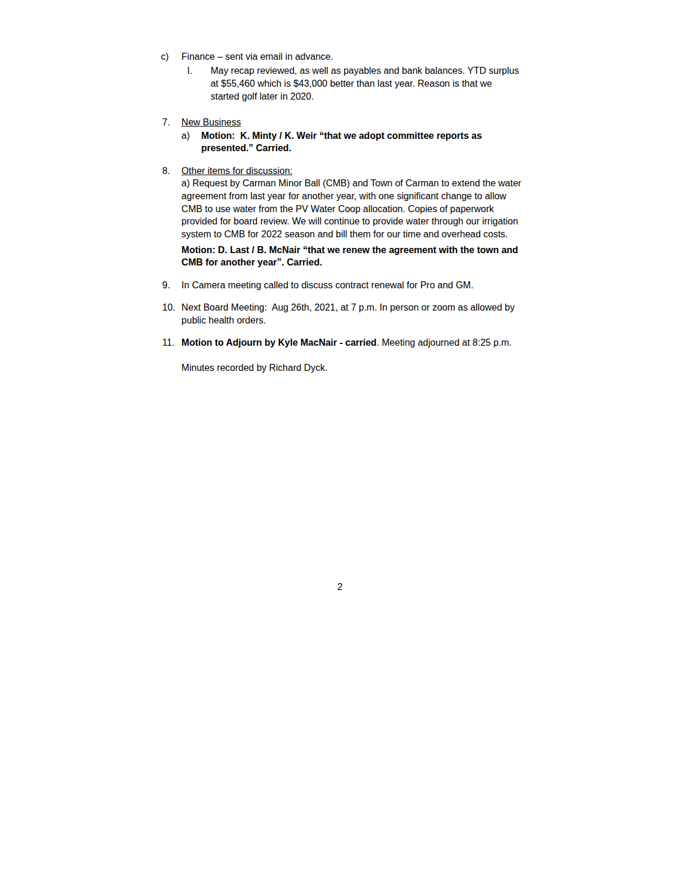c) Finance – sent via email in advance.
I. May recap reviewed, as well as payables and bank balances. YTD surplus at $55,460 which is $43,000 better than last year. Reason is that we started golf later in 2020.
7. New Business
a) Motion: K. Minty / K. Weir “that we adopt committee reports as presented.” Carried.
8. Other items for discussion:
a) Request by Carman Minor Ball (CMB) and Town of Carman to extend the water agreement from last year for another year, with one significant change to allow CMB to use water from the PV Water Coop allocation. Copies of paperwork provided for board review. We will continue to provide water through our irrigation system to CMB for 2022 season and bill them for our time and overhead costs.
Motion: D. Last / B. McNair “that we renew the agreement with the town and CMB for another year”. Carried.
9. In Camera meeting called to discuss contract renewal for Pro and GM.
10. Next Board Meeting: Aug 26th, 2021, at 7 p.m. In person or zoom as allowed by public health orders.
11. Motion to Adjourn by Kyle MacNair - carried. Meeting adjourned at 8:25 p.m.
Minutes recorded by Richard Dyck.
2